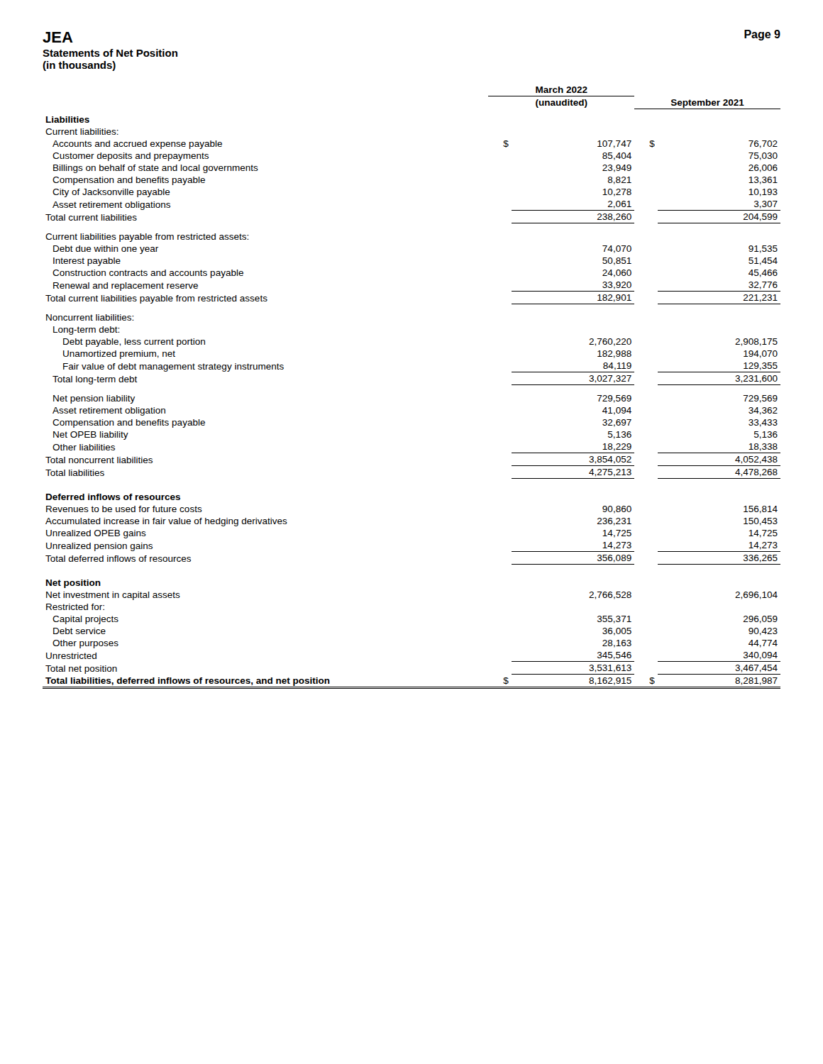Page 9
JEA
Statements of Net Position
(in thousands)
| | March 2022 | |
| --- | --- | --- |
| | (unaudited) | September 2021 |
| Liabilities | | | | |
| Current liabilities: | | | | |
| Accounts and accrued expense payable | $ | 107,747 | $ | 76,702 |
| Customer deposits and prepayments | | 85,404 | | 75,030 |
| Billings on behalf of state and local governments | | 23,949 | | 26,006 |
| Compensation and benefits payable | | 8,821 | | 13,361 |
| City of Jacksonville payable | | 10,278 | | 10,193 |
| Asset retirement obligations | | 2,061 | | 3,307 |
| Total current liabilities | | 238,260 | | 204,599 |
| Current liabilities payable from restricted assets: | | | | |
| Debt due within one year | | 74,070 | | 91,535 |
| Interest payable | | 50,851 | | 51,454 |
| Construction contracts and accounts payable | | 24,060 | | 45,466 |
| Renewal and replacement reserve | | 33,920 | | 32,776 |
| Total current liabilities payable from restricted assets | | 182,901 | | 221,231 |
| Noncurrent liabilities: | | | | |
| Long-term debt: | | | | |
| Debt payable, less current portion | | 2,760,220 | | 2,908,175 |
| Unamortized premium, net | | 182,988 | | 194,070 |
| Fair value of debt management strategy instruments | | 84,119 | | 129,355 |
| Total long-term debt | | 3,027,327 | | 3,231,600 |
| Net pension liability | | 729,569 | | 729,569 |
| Asset retirement obligation | | 41,094 | | 34,362 |
| Compensation and benefits payable | | 32,697 | | 33,433 |
| Net OPEB liability | | 5,136 | | 5,136 |
| Other liabilities | | 18,229 | | 18,338 |
| Total noncurrent liabilities | | 3,854,052 | | 4,052,438 |
| Total liabilities | | 4,275,213 | | 4,478,268 |
| Deferred inflows of resources | | | | |
| Revenues to be used for future costs | | 90,860 | | 156,814 |
| Accumulated increase in fair value of hedging derivatives | | 236,231 | | 150,453 |
| Unrealized OPEB gains | | 14,725 | | 14,725 |
| Unrealized pension gains | | 14,273 | | 14,273 |
| Total deferred inflows of resources | | 356,089 | | 336,265 |
| Net position | | | | |
| Net investment in capital assets | | 2,766,528 | | 2,696,104 |
| Restricted for: | | | | |
| Capital projects | | 355,371 | | 296,059 |
| Debt service | | 36,005 | | 90,423 |
| Other purposes | | 28,163 | | 44,774 |
| Unrestricted | | 345,546 | | 340,094 |
| Total net position | | 3,531,613 | | 3,467,454 |
| Total liabilities, deferred inflows of resources, and net position | $ | 8,162,915 | $ | 8,281,987 |